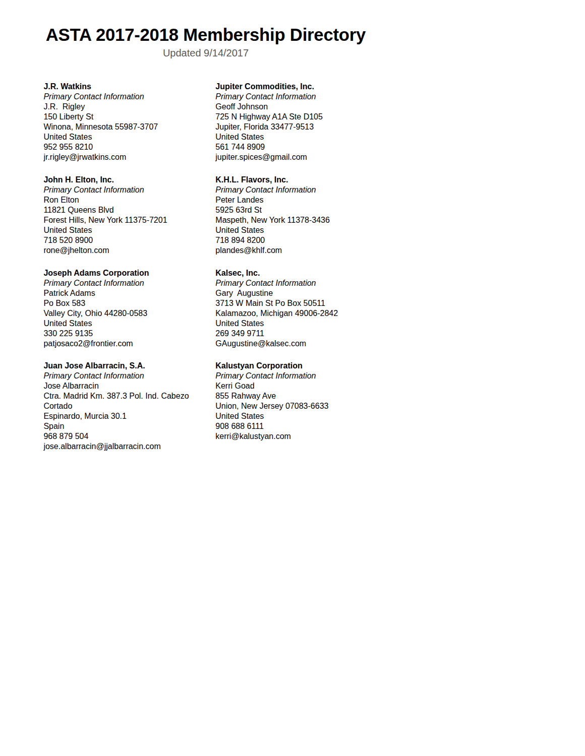ASTA 2017-2018 Membership Directory
Updated 9/14/2017
J.R. Watkins
Primary Contact Information
J.R. Rigley
150 Liberty St
Winona, Minnesota 55987-3707
United States
952 955 8210
jr.rigley@jrwatkins.com
John H. Elton, Inc.
Primary Contact Information
Ron Elton
11821 Queens Blvd
Forest Hills, New York 11375-7201
United States
718 520 8900
rone@jhelton.com
Joseph Adams Corporation
Primary Contact Information
Patrick Adams
Po Box 583
Valley City, Ohio 44280-0583
United States
330 225 9135
patjosaco2@frontier.com
Juan Jose Albarracin, S.A.
Primary Contact Information
Jose Albarracin
Ctra. Madrid Km. 387.3 Pol. Ind. Cabezo Cortado
Espinardo, Murcia 30.1
Spain
968 879 504
jose.albarracin@jjalbarracin.com
Jupiter Commodities, Inc.
Primary Contact Information
Geoff Johnson
725 N Highway A1A Ste D105
Jupiter, Florida 33477-9513
United States
561 744 8909
jupiter.spices@gmail.com
K.H.L. Flavors, Inc.
Primary Contact Information
Peter Landes
5925 63rd St
Maspeth, New York 11378-3436
United States
718 894 8200
plandes@khlf.com
Kalsec, Inc.
Primary Contact Information
Gary Augustine
3713 W Main St Po Box 50511
Kalamazoo, Michigan 49006-2842
United States
269 349 9711
GAugustine@kalsec.com
Kalustyan Corporation
Primary Contact Information
Kerri Goad
855 Rahway Ave
Union, New Jersey 07083-6633
United States
908 688 6111
kerri@kalustyan.com